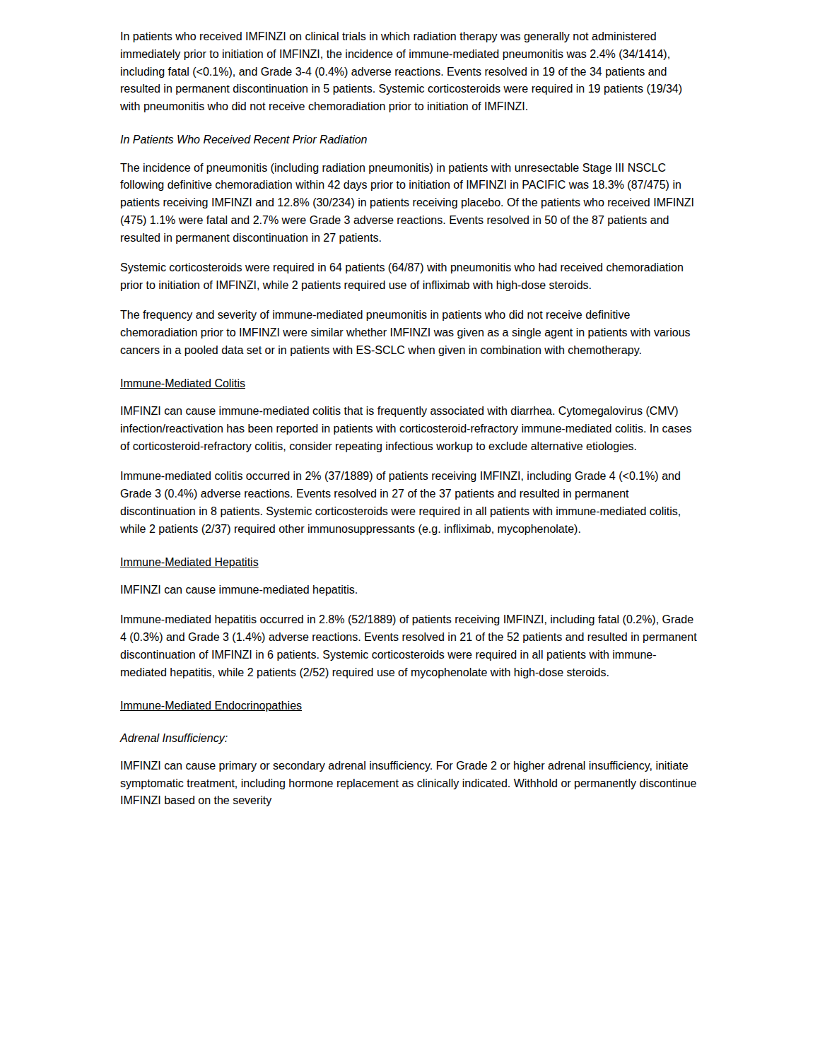In patients who received IMFINZI on clinical trials in which radiation therapy was generally not administered immediately prior to initiation of IMFINZI, the incidence of immune-mediated pneumonitis was 2.4% (34/1414), including fatal (<0.1%), and Grade 3-4 (0.4%) adverse reactions. Events resolved in 19 of the 34 patients and resulted in permanent discontinuation in 5 patients. Systemic corticosteroids were required in 19 patients (19/34) with pneumonitis who did not receive chemoradiation prior to initiation of IMFINZI.
In Patients Who Received Recent Prior Radiation
The incidence of pneumonitis (including radiation pneumonitis) in patients with unresectable Stage III NSCLC following definitive chemoradiation within 42 days prior to initiation of IMFINZI in PACIFIC was 18.3% (87/475) in patients receiving IMFINZI and 12.8% (30/234) in patients receiving placebo. Of the patients who received IMFINZI (475) 1.1% were fatal and 2.7% were Grade 3 adverse reactions. Events resolved in 50 of the 87 patients and resulted in permanent discontinuation in 27 patients.
Systemic corticosteroids were required in 64 patients (64/87) with pneumonitis who had received chemoradiation prior to initiation of IMFINZI, while 2 patients required use of infliximab with high-dose steroids.
The frequency and severity of immune-mediated pneumonitis in patients who did not receive definitive chemoradiation prior to IMFINZI were similar whether IMFINZI was given as a single agent in patients with various cancers in a pooled data set or in patients with ES-SCLC when given in combination with chemotherapy.
Immune-Mediated Colitis
IMFINZI can cause immune-mediated colitis that is frequently associated with diarrhea. Cytomegalovirus (CMV) infection/reactivation has been reported in patients with corticosteroid-refractory immune-mediated colitis. In cases of corticosteroid-refractory colitis, consider repeating infectious workup to exclude alternative etiologies.
Immune-mediated colitis occurred in 2% (37/1889) of patients receiving IMFINZI, including Grade 4 (<0.1%) and Grade 3 (0.4%) adverse reactions. Events resolved in 27 of the 37 patients and resulted in permanent discontinuation in 8 patients. Systemic corticosteroids were required in all patients with immune-mediated colitis, while 2 patients (2/37) required other immunosuppressants (e.g. infliximab, mycophenolate).
Immune-Mediated Hepatitis
IMFINZI can cause immune-mediated hepatitis.
Immune-mediated hepatitis occurred in 2.8% (52/1889) of patients receiving IMFINZI, including fatal (0.2%), Grade 4 (0.3%) and Grade 3 (1.4%) adverse reactions. Events resolved in 21 of the 52 patients and resulted in permanent discontinuation of IMFINZI in 6 patients. Systemic corticosteroids were required in all patients with immune-mediated hepatitis, while 2 patients (2/52) required use of mycophenolate with high-dose steroids.
Immune-Mediated Endocrinopathies
Adrenal Insufficiency:
IMFINZI can cause primary or secondary adrenal insufficiency. For Grade 2 or higher adrenal insufficiency, initiate symptomatic treatment, including hormone replacement as clinically indicated. Withhold or permanently discontinue IMFINZI based on the severity